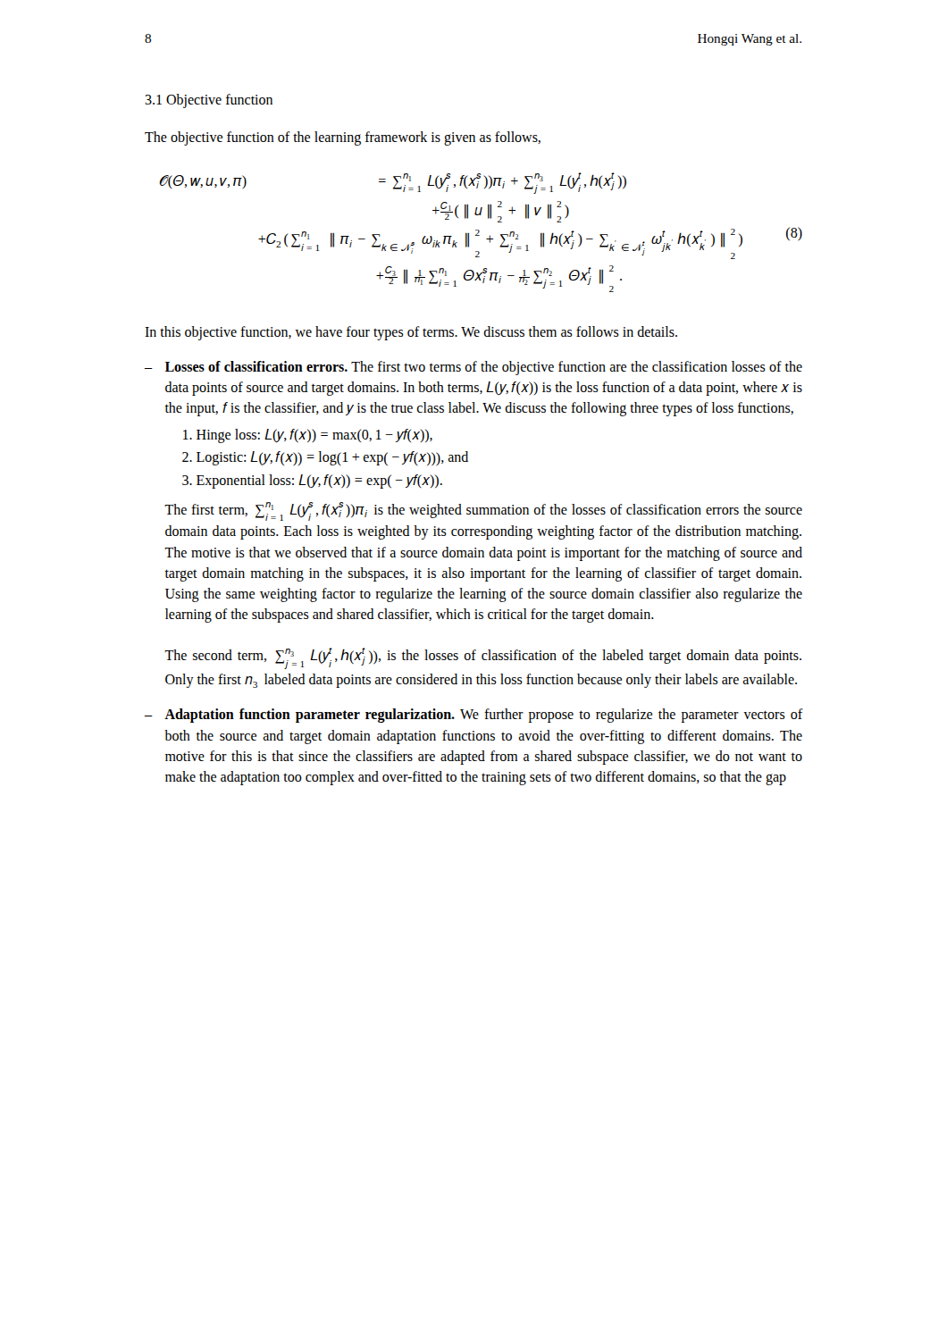8 Hongqi Wang et al.
3.1 Objective function
The objective function of the learning framework is given as follows,
𝒪(Θ,w,u,v,π) = ∑ i=1 n1 L(yis,f(xis))πi + ∑ j=1 n3 L(yit,h(xjt)) + C12 ( ∥u∥22 + ∥v∥22 ) +C2 ( ∑ i=1 n1 ∥ πi − ∑ k∈𝒩is ωikπk ∥ 22 + ∑ j=1 n2 ∥ h(xjt) − ∑ k′∈𝒩jt ωjk′t h(xk′t) ∥ 22 ) + C32 ∥ 1n1 ∑ i=1 n1 Θxisπi − 1n2 ∑ j=1 n2 Θxjt ∥ 22 .
(8)
In this objective function, we have four types of terms. We discuss them as follows in details.
Losses of classification errors. The first two terms of the objective function are the classification losses of the data points of source and target domains. In both terms, L(y,f(x)) is the loss function of a data point, where x is the input, f is the classifier, and y is the true class label. We discuss the following three types of loss functions,
Hinge loss: L(y,f(x))=max(0,1−yf(x)),
Logistic: L(y,f(x))=log(1+exp(−yf(x))), and
Exponential loss: L(y,f(x))=exp(−yf(x)).
The first term, ∑i=1n1L(yis,f(xis))πi is the weighted summation of the losses of classification errors the source domain data points. Each loss is weighted by its corresponding weighting factor of the distribution matching. The motive is that we observed that if a source domain data point is important for the matching of source and target domain matching in the subspaces, it is also important for the learning of classifier of target domain. Using the same weighting factor to regularize the learning of the source domain classifier also regularize the learning of the subspaces and shared classifier, which is critical for the target domain.
The second term, ∑j=1n3L(yit,h(xjt)), is the losses of classification of the labeled target domain data points. Only the first n3 labeled data points are considered in this loss function because only their labels are available.
Adaptation function parameter regularization. We further propose to regularize the parameter vectors of both the source and target domain adaptation functions to avoid the over-fitting to different domains. The motive for this is that since the classifiers are adapted from a shared subspace classifier, we do not want to make the adaptation too complex and over-fitted to the training sets of two different domains, so that the gap